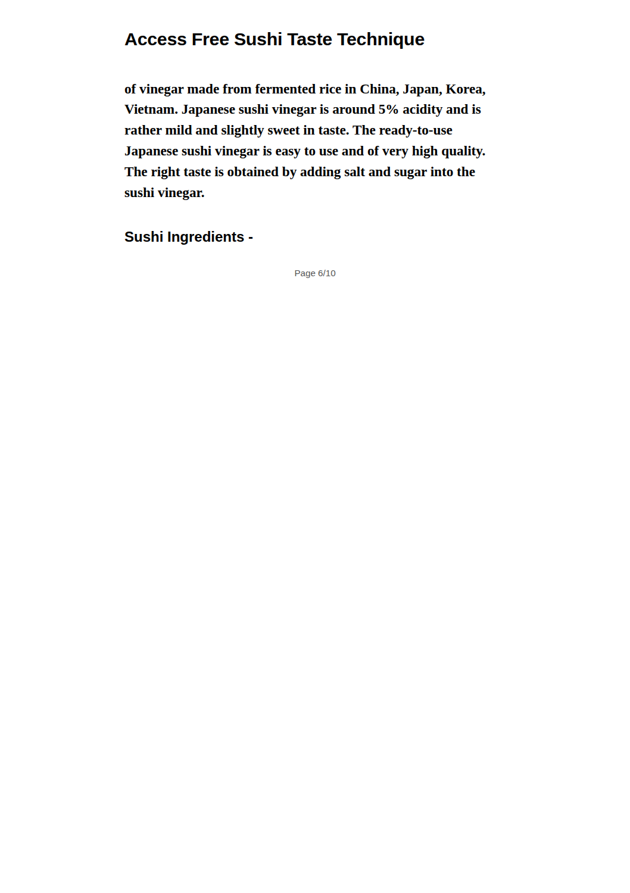Access Free Sushi Taste Technique
of vinegar made from fermented rice in China, Japan, Korea, Vietnam. Japanese sushi vinegar is around 5% acidity and is rather mild and slightly sweet in taste. The ready-to-use Japanese sushi vinegar is easy to use and of very high quality. The right taste is obtained by adding salt and sugar into the sushi vinegar.
Sushi Ingredients -
Page 6/10